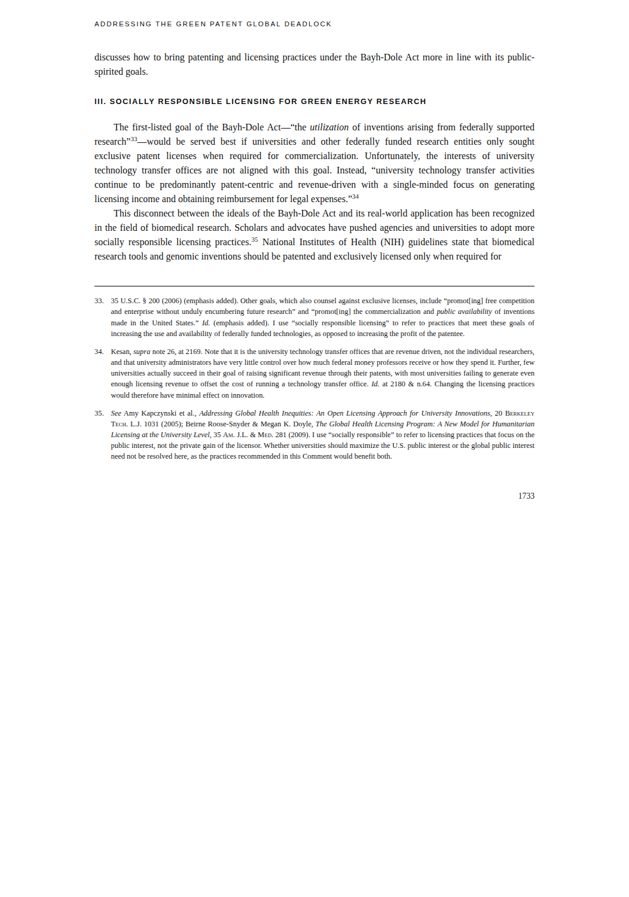Addressing the Green Patent Global Deadlock
discusses how to bring patenting and licensing practices under the Bayh-Dole Act more in line with its public-spirited goals.
III. Socially Responsible Licensing for Green Energy Research
The first-listed goal of the Bayh-Dole Act—“the utilization of inventions arising from federally supported research”33—would be served best if universities and other federally funded research entities only sought exclusive patent licenses when required for commercialization. Unfortunately, the interests of university technology transfer offices are not aligned with this goal. Instead, “university technology transfer activities continue to be predominantly patent-centric and revenue-driven with a single-minded focus on generating licensing income and obtaining reimbursement for legal expenses.”34
This disconnect between the ideals of the Bayh-Dole Act and its real-world application has been recognized in the field of biomedical research. Scholars and advocates have pushed agencies and universities to adopt more socially responsible licensing practices.35 National Institutes of Health (NIH) guidelines state that biomedical research tools and genomic inventions should be patented and exclusively licensed only when required for
33. 35 U.S.C. § 200 (2006) (emphasis added). Other goals, which also counsel against exclusive licenses, include “promot[ing] free competition and enterprise without unduly encumbering future research” and “promot[ing] the commercialization and public availability of inventions made in the United States.” Id. (emphasis added). I use “socially responsible licensing” to refer to practices that meet these goals of increasing the use and availability of federally funded technologies, as opposed to increasing the profit of the patentee.
34. Kesan, supra note 26, at 2169. Note that it is the university technology transfer offices that are revenue driven, not the individual researchers, and that university administrators have very little control over how much federal money professors receive or how they spend it. Further, few universities actually succeed in their goal of raising significant revenue through their patents, with most universities failing to generate even enough licensing revenue to offset the cost of running a technology transfer office. Id. at 2180 & n.64. Changing the licensing practices would therefore have minimal effect on innovation.
35. See Amy Kapczynski et al., Addressing Global Health Inequities: An Open Licensing Approach for University Innovations, 20 Berkeley Tech. L.J. 1031 (2005); Beirne Roose-Snyder & Megan K. Doyle, The Global Health Licensing Program: A New Model for Humanitarian Licensing at the University Level, 35 Am. J.L. & Med. 281 (2009). I use “socially responsible” to refer to licensing practices that focus on the public interest, not the private gain of the licensor. Whether universities should maximize the U.S. public interest or the global public interest need not be resolved here, as the practices recommended in this Comment would benefit both.
1733